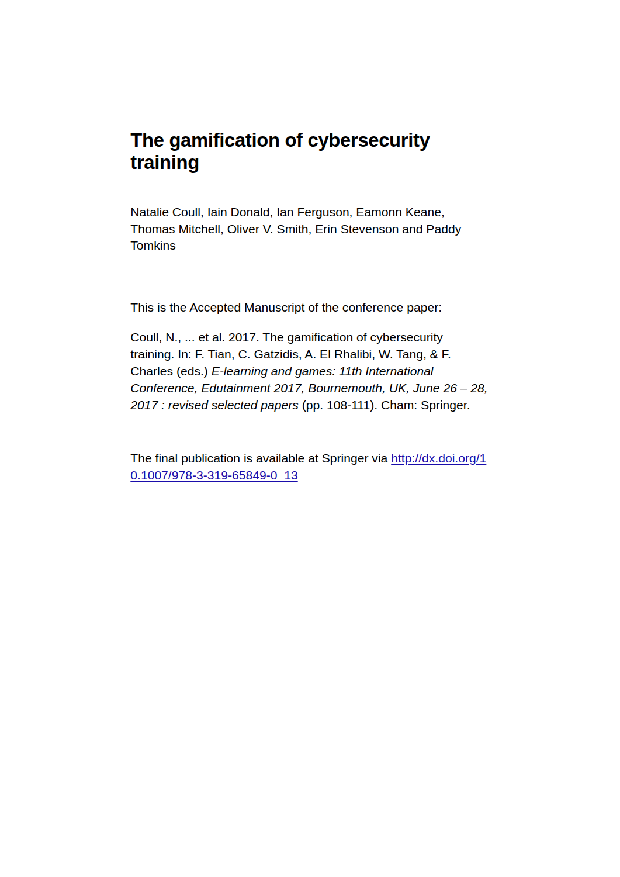The gamification of cybersecurity training
Natalie Coull, Iain Donald, Ian Ferguson, Eamonn Keane, Thomas Mitchell, Oliver V. Smith, Erin Stevenson and Paddy Tomkins
This is the Accepted Manuscript of the conference paper:
Coull, N., ... et al. 2017. The gamification of cybersecurity training. In: F. Tian, C. Gatzidis, A. El Rhalibi, W. Tang, & F. Charles (eds.) E-learning and games: 11th International Conference, Edutainment 2017, Bournemouth, UK, June 26 – 28, 2017 : revised selected papers (pp. 108-111). Cham: Springer.
The final publication is available at Springer via http://dx.doi.org/10.1007/978-3-319-65849-0_13